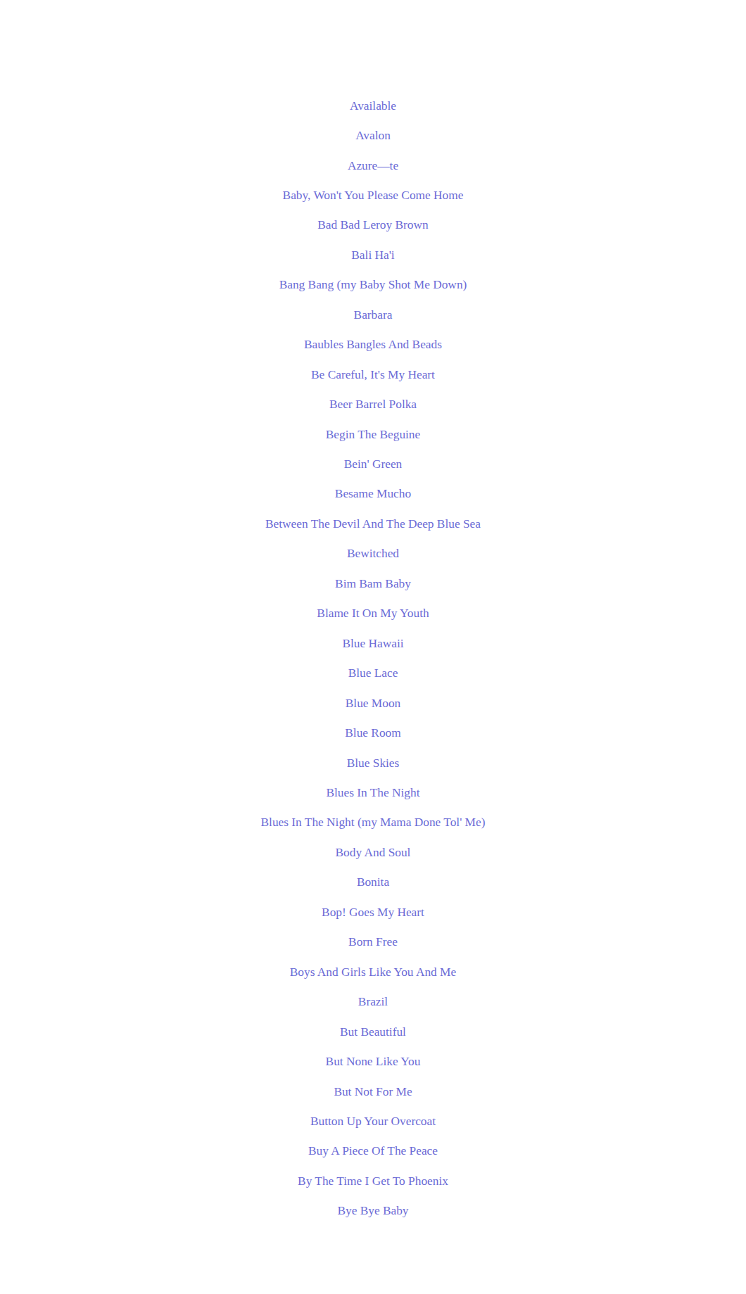Available
Avalon
Azure—te
Baby, Won't You Please Come Home
Bad Bad Leroy Brown
Bali Ha'i
Bang Bang (my Baby Shot Me Down)
Barbara
Baubles Bangles And Beads
Be Careful, It's My Heart
Beer Barrel Polka
Begin The Beguine
Bein' Green
Besame Mucho
Between The Devil And The Deep Blue Sea
Bewitched
Bim Bam Baby
Blame It On My Youth
Blue Hawaii
Blue Lace
Blue Moon
Blue Room
Blue Skies
Blues In The Night
Blues In The Night (my Mama Done Tol' Me)
Body And Soul
Bonita
Bop! Goes My Heart
Born Free
Boys And Girls Like You And Me
Brazil
But Beautiful
But None Like You
But Not For Me
Button Up Your Overcoat
Buy A Piece Of The Peace
By The Time I Get To Phoenix
Bye Bye Baby